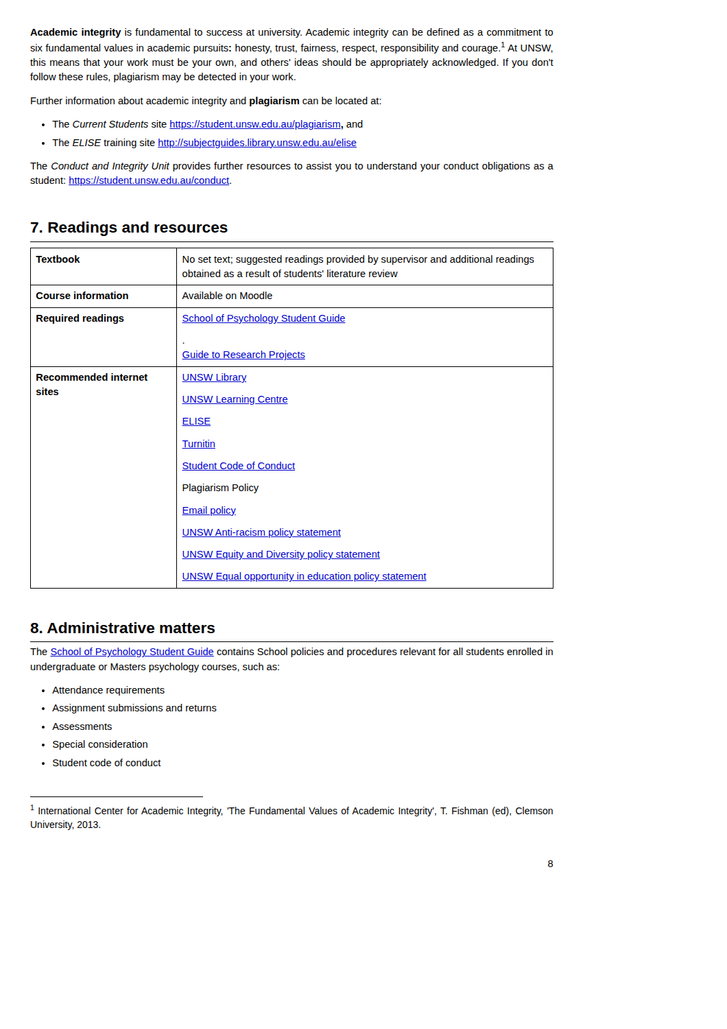Academic integrity is fundamental to success at university. Academic integrity can be defined as a commitment to six fundamental values in academic pursuits: honesty, trust, fairness, respect, responsibility and courage.1 At UNSW, this means that your work must be your own, and others' ideas should be appropriately acknowledged. If you don't follow these rules, plagiarism may be detected in your work.
Further information about academic integrity and plagiarism can be located at:
The Current Students site https://student.unsw.edu.au/plagiarism, and
The ELISE training site http://subjectguides.library.unsw.edu.au/elise
The Conduct and Integrity Unit provides further resources to assist you to understand your conduct obligations as a student: https://student.unsw.edu.au/conduct.
7. Readings and resources
| Textbook | No set text; suggested readings provided by supervisor and additional readings obtained as a result of students' literature review |
| Course information | Available on Moodle |
| Required readings | School of Psychology Student Guide . Guide to Research Projects |
| Recommended internet sites | UNSW Library UNSW Learning Centre ELISE Turnitin Student Code of Conduct Plagiarism Policy Email policy UNSW Anti-racism policy statement UNSW Equity and Diversity policy statement UNSW Equal opportunity in education policy statement |
8. Administrative matters
The School of Psychology Student Guide contains School policies and procedures relevant for all students enrolled in undergraduate or Masters psychology courses, such as:
Attendance requirements
Assignment submissions and returns
Assessments
Special consideration
Student code of conduct
1 International Center for Academic Integrity, 'The Fundamental Values of Academic Integrity', T. Fishman (ed), Clemson University, 2013.
8